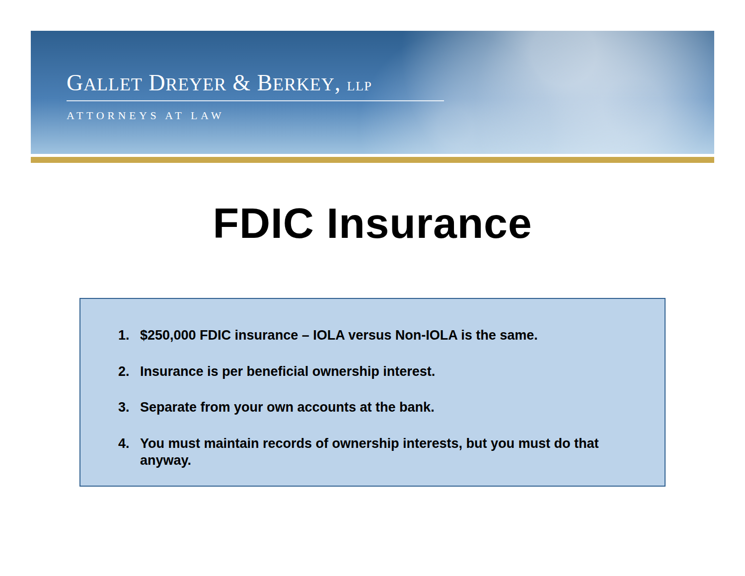GALLET DREYER & BERKEY, LLP
Attorneys at Law
FDIC Insurance
$250,000 FDIC insurance – IOLA versus Non-IOLA is the same.
Insurance is per beneficial ownership interest.
Separate from your own accounts at the bank.
You must maintain records of ownership interests, but you must do that anyway.